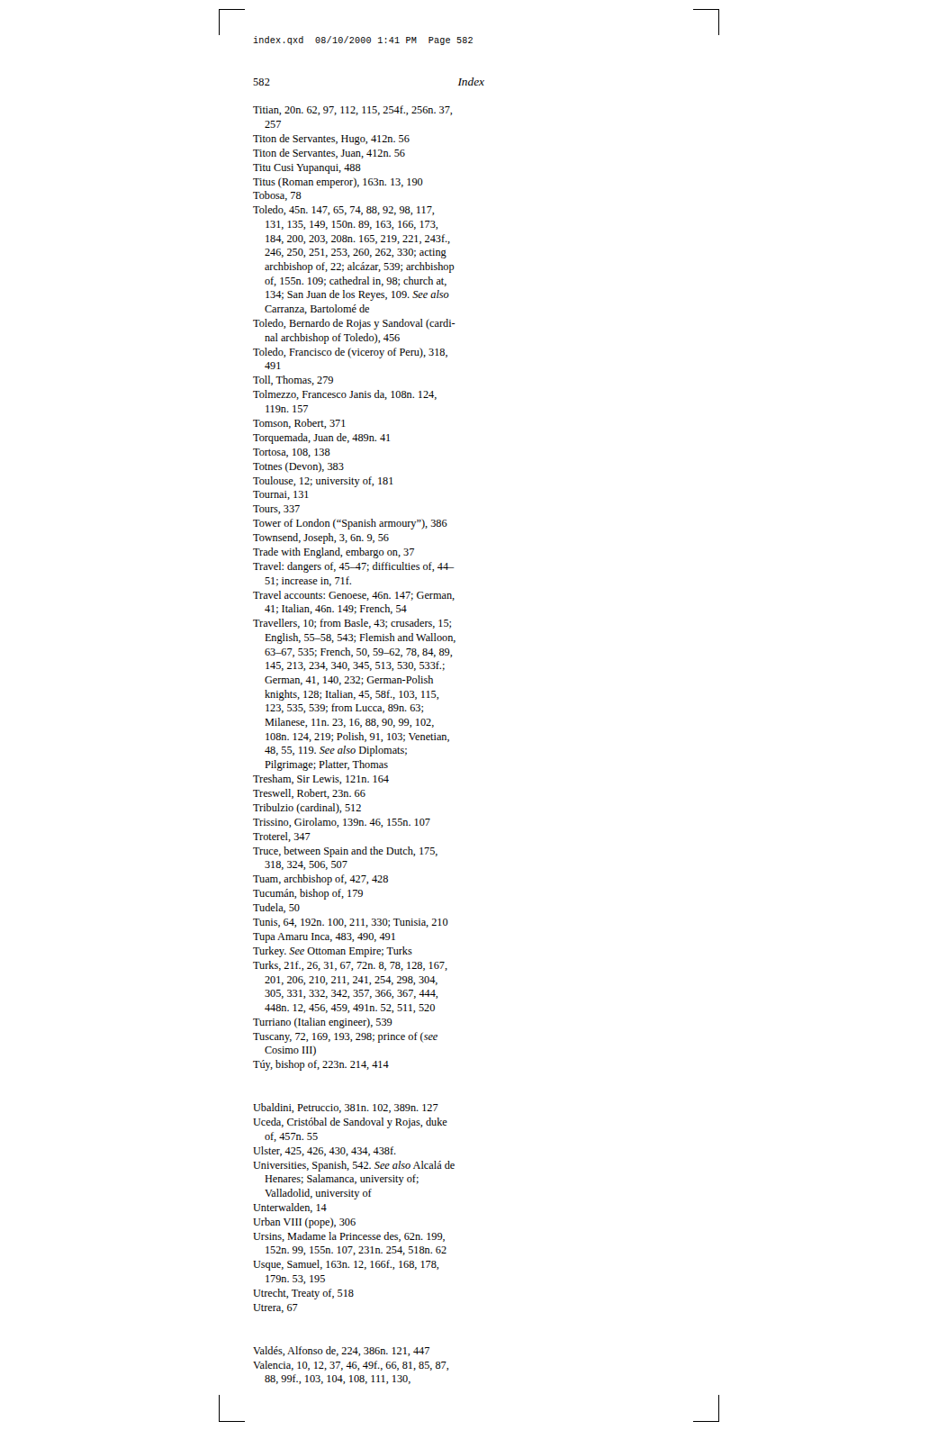index.qxd 08/10/2000 1:41 PM Page 582
582 Index
Titian, 20n. 62, 97, 112, 115, 254f., 256n. 37, 257
Titon de Servantes, Hugo, 412n. 56
Titon de Servantes, Juan, 412n. 56
Titu Cusi Yupanqui, 488
Titus (Roman emperor), 163n. 13, 190
Tobosa, 78
Toledo, 45n. 147, 65, 74, 88, 92, 98, 117, 131, 135, 149, 150n. 89, 163, 166, 173, 184, 200, 203, 208n. 165, 219, 221, 243f., 246, 250, 251, 253, 260, 262, 330; acting archbishop of, 22; alcázar, 539; archbishop of, 155n. 109; cathedral in, 98; church at, 134; San Juan de los Reyes, 109. See also Carranza, Bartolomé de
Toledo, Bernardo de Rojas y Sandoval (cardinal archbishop of Toledo), 456
Toledo, Francisco de (viceroy of Peru), 318, 491
Toll, Thomas, 279
Tolmezzo, Francesco Janis da, 108n. 124, 119n. 157
Tomson, Robert, 371
Torquemada, Juan de, 489n. 41
Tortosa, 108, 138
Totnes (Devon), 383
Toulouse, 12; university of, 181
Tournai, 131
Tours, 337
Tower of London (“Spanish armoury”), 386
Townsend, Joseph, 3, 6n. 9, 56
Trade with England, embargo on, 37
Travel: dangers of, 45–47; difficulties of, 44–51; increase in, 71f.
Travel accounts: Genoese, 46n. 147; German, 41; Italian, 46n. 149; French, 54
Travellers, 10; from Basle, 43; crusaders, 15; English, 55–58, 543; Flemish and Walloon, 63–67, 535; French, 50, 59–62, 78, 84, 89, 145, 213, 234, 340, 345, 513, 530, 533f.; German, 41, 140, 232; German-Polish knights, 128; Italian, 45, 58f., 103, 115, 123, 535, 539; from Lucca, 89n. 63; Milanese, 11n. 23, 16, 88, 90, 99, 102, 108n. 124, 219; Polish, 91, 103; Venetian, 48, 55, 119. See also Diplomats; Pilgrimage; Platter, Thomas
Tresham, Sir Lewis, 121n. 164
Treswell, Robert, 23n. 66
Tribulzio (cardinal), 512
Trissino, Girolamo, 139n. 46, 155n. 107
Troterel, 347
Truce, between Spain and the Dutch, 175, 318, 324, 506, 507
Tuam, archbishop of, 427, 428
Tucumán, bishop of, 179
Tudela, 50
Tunis, 64, 192n. 100, 211, 330; Tunisia, 210
Tupa Amaru Inca, 483, 490, 491
Turkey. See Ottoman Empire; Turks
Turks, 21f., 26, 31, 67, 72n. 8, 78, 128, 167, 201, 206, 210, 211, 241, 254, 298, 304, 305, 331, 332, 342, 357, 366, 367, 444, 448n. 12, 456, 459, 491n. 52, 511, 520
Turriano (Italian engineer), 539
Tuscany, 72, 169, 193, 298; prince of (see Cosimo III)
Túy, bishop of, 223n. 214, 414
Ubaldini, Petruccio, 381n. 102, 389n. 127
Uceda, Cristóbal de Sandoval y Rojas, duke of, 457n. 55
Ulster, 425, 426, 430, 434, 438f.
Universities, Spanish, 542. See also Alcalá de Henares; Salamanca, university of; Valladolid, university of
Unterwalden, 14
Urban VIII (pope), 306
Ursins, Madame la Princesse des, 62n. 199, 152n. 99, 155n. 107, 231n. 254, 518n. 62
Usque, Samuel, 163n. 12, 166f., 168, 178, 179n. 53, 195
Utrecht, Treaty of, 518
Utrera, 67
Valdés, Alfonso de, 224, 386n. 121, 447
Valencia, 10, 12, 37, 46, 49f., 66, 81, 85, 87, 88, 99f., 103, 104, 108, 111, 130,